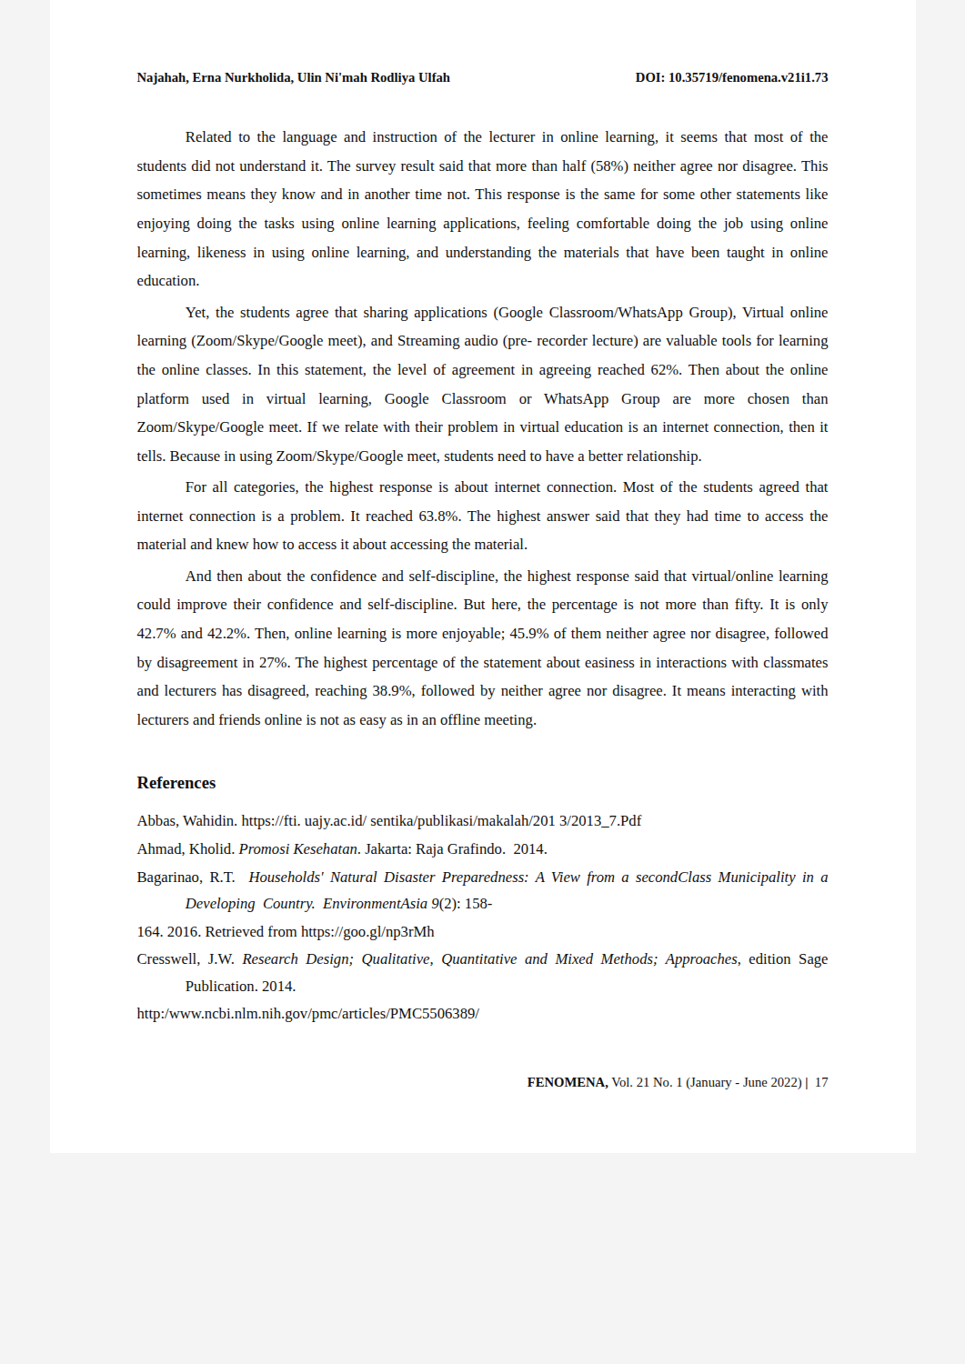Najahah, Erna Nurkholida, Ulin Ni'mah Rodliya Ulfah DOI: 10.35719/fenomena.v21i1.73
Related to the language and instruction of the lecturer in online learning, it seems that most of the students did not understand it. The survey result said that more than half (58%) neither agree nor disagree. This sometimes means they know and in another time not. This response is the same for some other statements like enjoying doing the tasks using online learning applications, feeling comfortable doing the job using online learning, likeness in using online learning, and understanding the materials that have been taught in online education.
Yet, the students agree that sharing applications (Google Classroom/WhatsApp Group), Virtual online learning (Zoom/Skype/Google meet), and Streaming audio (pre- recorder lecture) are valuable tools for learning the online classes. In this statement, the level of agreement in agreeing reached 62%. Then about the online platform used in virtual learning, Google Classroom or WhatsApp Group are more chosen than Zoom/Skype/Google meet. If we relate with their problem in virtual education is an internet connection, then it tells. Because in using Zoom/Skype/Google meet, students need to have a better relationship.
For all categories, the highest response is about internet connection. Most of the students agreed that internet connection is a problem. It reached 63.8%. The highest answer said that they had time to access the material and knew how to access it about accessing the material.
And then about the confidence and self-discipline, the highest response said that virtual/online learning could improve their confidence and self-discipline. But here, the percentage is not more than fifty. It is only 42.7% and 42.2%. Then, online learning is more enjoyable; 45.9% of them neither agree nor disagree, followed by disagreement in 27%. The highest percentage of the statement about easiness in interactions with classmates and lecturers has disagreed, reaching 38.9%, followed by neither agree nor disagree. It means interacting with lecturers and friends online is not as easy as in an offline meeting.
References
Abbas, Wahidin. https://fti. uajy.ac.id/ sentika/publikasi/makalah/201 3/2013_7.Pdf
Ahmad, Kholid. Promosi Kesehatan. Jakarta: Raja Grafindo. 2014.
Bagarinao, R.T. Households' Natural Disaster Preparedness: A View from a secondClass Municipality in a Developing Country. EnvironmentAsia 9(2): 158-
164. 2016. Retrieved from https://goo.gl/np3rMh
Cresswell, J.W. Research Design; Qualitative, Quantitative and Mixed Methods; Approaches, edition Sage Publication. 2014.
http:/www.ncbi.nlm.nih.gov/pmc/articles/PMC5506389/
FENOMENA, Vol. 21 No. 1 (January - June 2022) | 17